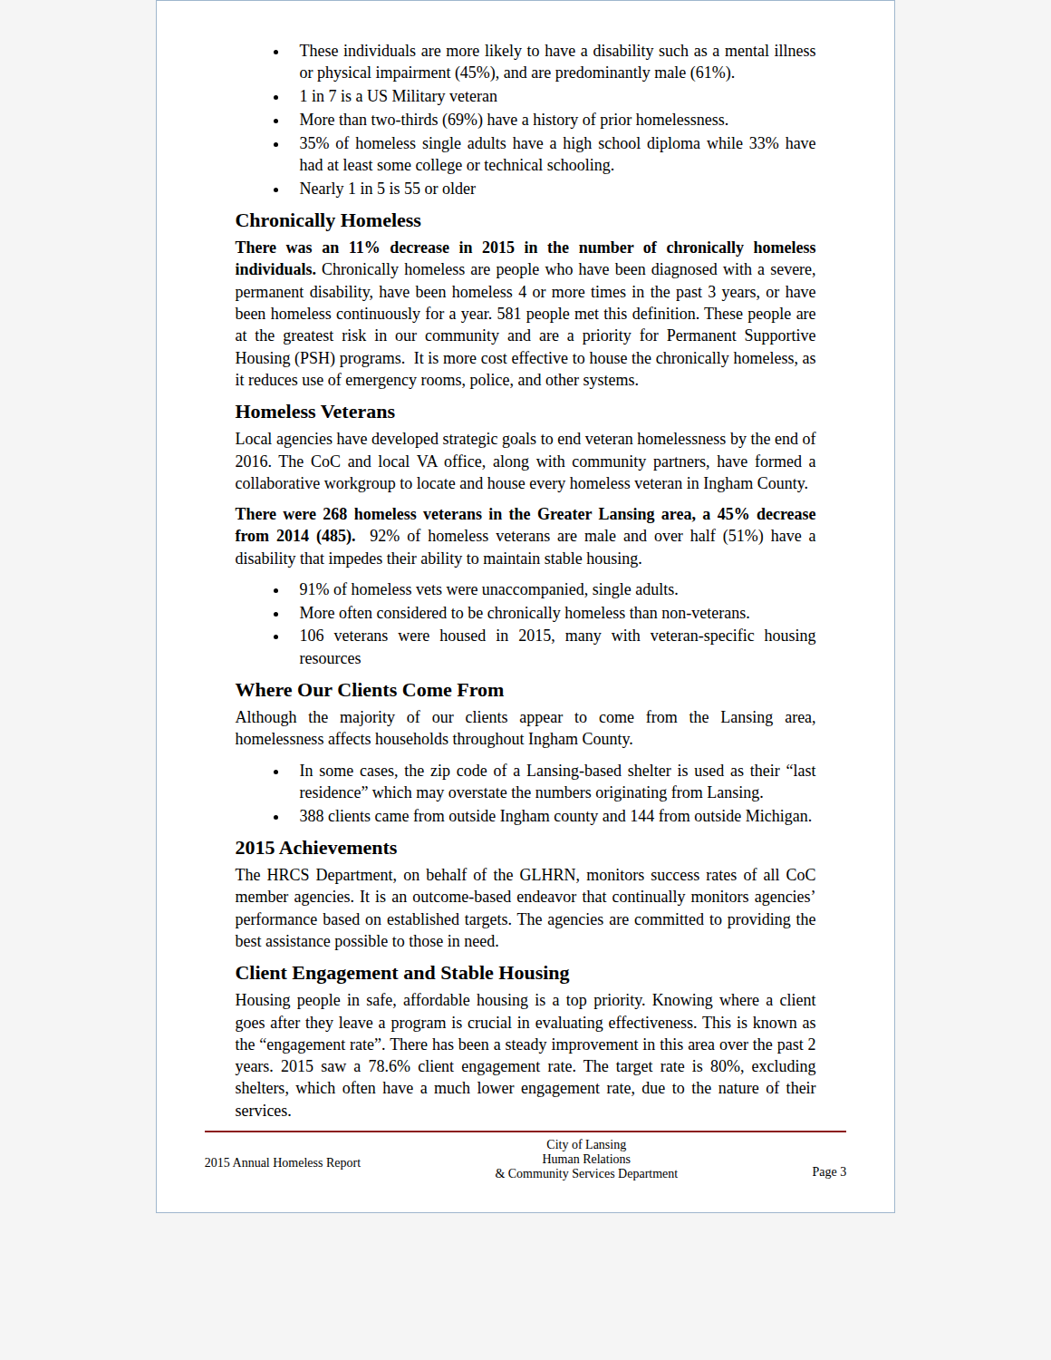These individuals are more likely to have a disability such as a mental illness or physical impairment (45%), and are predominantly male (61%).
1 in 7 is a US Military veteran
More than two-thirds (69%) have a history of prior homelessness.
35% of homeless single adults have a high school diploma while 33% have had at least some college or technical schooling.
Nearly 1 in 5 is 55 or older
Chronically Homeless
There was an 11% decrease in 2015 in the number of chronically homeless individuals. Chronically homeless are people who have been diagnosed with a severe, permanent disability, have been homeless 4 or more times in the past 3 years, or have been homeless continuously for a year. 581 people met this definition. These people are at the greatest risk in our community and are a priority for Permanent Supportive Housing (PSH) programs. It is more cost effective to house the chronically homeless, as it reduces use of emergency rooms, police, and other systems.
Homeless Veterans
Local agencies have developed strategic goals to end veteran homelessness by the end of 2016. The CoC and local VA office, along with community partners, have formed a collaborative workgroup to locate and house every homeless veteran in Ingham County.
There were 268 homeless veterans in the Greater Lansing area, a 45% decrease from 2014 (485). 92% of homeless veterans are male and over half (51%) have a disability that impedes their ability to maintain stable housing.
91% of homeless vets were unaccompanied, single adults.
More often considered to be chronically homeless than non-veterans.
106 veterans were housed in 2015, many with veteran-specific housing resources
Where Our Clients Come From
Although the majority of our clients appear to come from the Lansing area, homelessness affects households throughout Ingham County.
In some cases, the zip code of a Lansing-based shelter is used as their “last residence” which may overstate the numbers originating from Lansing.
388 clients came from outside Ingham county and 144 from outside Michigan.
2015 Achievements
The HRCS Department, on behalf of the GLHRN, monitors success rates of all CoC member agencies. It is an outcome-based endeavor that continually monitors agencies’ performance based on established targets. The agencies are committed to providing the best assistance possible to those in need.
Client Engagement and Stable Housing
Housing people in safe, affordable housing is a top priority. Knowing where a client goes after they leave a program is crucial in evaluating effectiveness. This is known as the “engagement rate”. There has been a steady improvement in this area over the past 2 years. 2015 saw a 78.6% client engagement rate. The target rate is 80%, excluding shelters, which often have a much lower engagement rate, due to the nature of their services.
2015 Annual Homeless Report
City of Lansing
Human Relations
& Community Services Department
Page 3